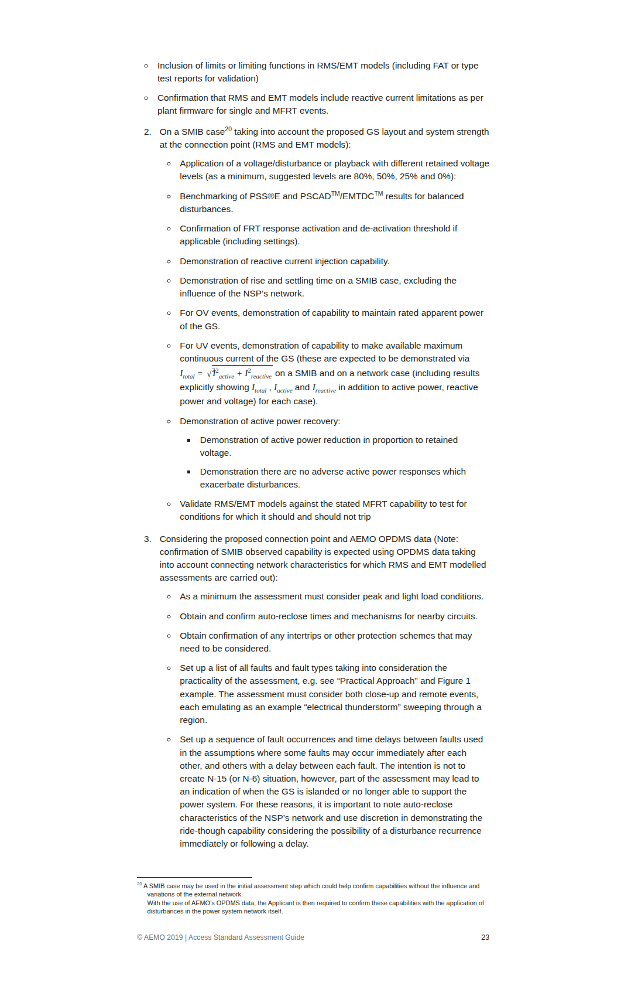Inclusion of limits or limiting functions in RMS/EMT models (including FAT or type test reports for validation)
Confirmation that RMS and EMT models include reactive current limitations as per plant firmware for single and MFRT events.
On a SMIB case20 taking into account the proposed GS layout and system strength at the connection point (RMS and EMT models):
Application of a voltage/disturbance or playback with different retained voltage levels (as a minimum, suggested levels are 80%, 50%, 25% and 0%):
Benchmarking of PSS®E and PSCADTM/EMTDCTM results for balanced disturbances.
Confirmation of FRT response activation and de-activation threshold if applicable (including settings).
Demonstration of reactive current injection capability.
Demonstration of rise and settling time on a SMIB case, excluding the influence of the NSP’s network.
For OV events, demonstration of capability to maintain rated apparent power of the GS.
For UV events, demonstration of capability to make available maximum continuous current of the GS (these are expected to be demonstrated via Itotal = 2 I2 active + I2 reactive on a SMIB and on a network case (including results explicitly showing Itotal , Iactive and Ireactive in addition to active power, reactive power and voltage) for each case).
Demonstration of active power recovery:
Demonstration of active power reduction in proportion to retained voltage.
Demonstration there are no adverse active power responses which exacerbate disturbances.
Validate RMS/EMT models against the stated MFRT capability to test for conditions for which it should and should not trip
Considering the proposed connection point and AEMO OPDMS data (Note: confirmation of SMIB observed capability is expected using OPDMS data taking into account connecting network characteristics for which RMS and EMT modelled assessments are carried out):
As a minimum the assessment must consider peak and light load conditions.
Obtain and confirm auto-reclose times and mechanisms for nearby circuits.
Obtain confirmation of any intertrips or other protection schemes that may need to be considered.
Set up a list of all faults and fault types taking into consideration the practicality of the assessment, e.g. see “Practical Approach” and Figure 1 example. The assessment must consider both close-up and remote events, each emulating as an example “electrical thunderstorm” sweeping through a region.
Set up a sequence of fault occurrences and time delays between faults used in the assumptions where some faults may occur immediately after each other, and others with a delay between each fault. The intention is not to create N-15 (or N-6) situation, however, part of the assessment may lead to an indication of when the GS is islanded or no longer able to support the power system. For these reasons, it is important to note auto-reclose characteristics of the NSP’s network and use discretion in demonstrating the ride-though capability considering the possibility of a disturbance recurrence immediately or following a delay.
20 A SMIB case may be used in the initial assessment step which could help confirm capabilities without the influence and variations of the external network.
With the use of AEMO’s OPDMS data, the Applicant is then required to confirm these capabilities with the application of disturbances in the power system network itself.
© AEMO 2019 | Access Standard Assessment Guide
23